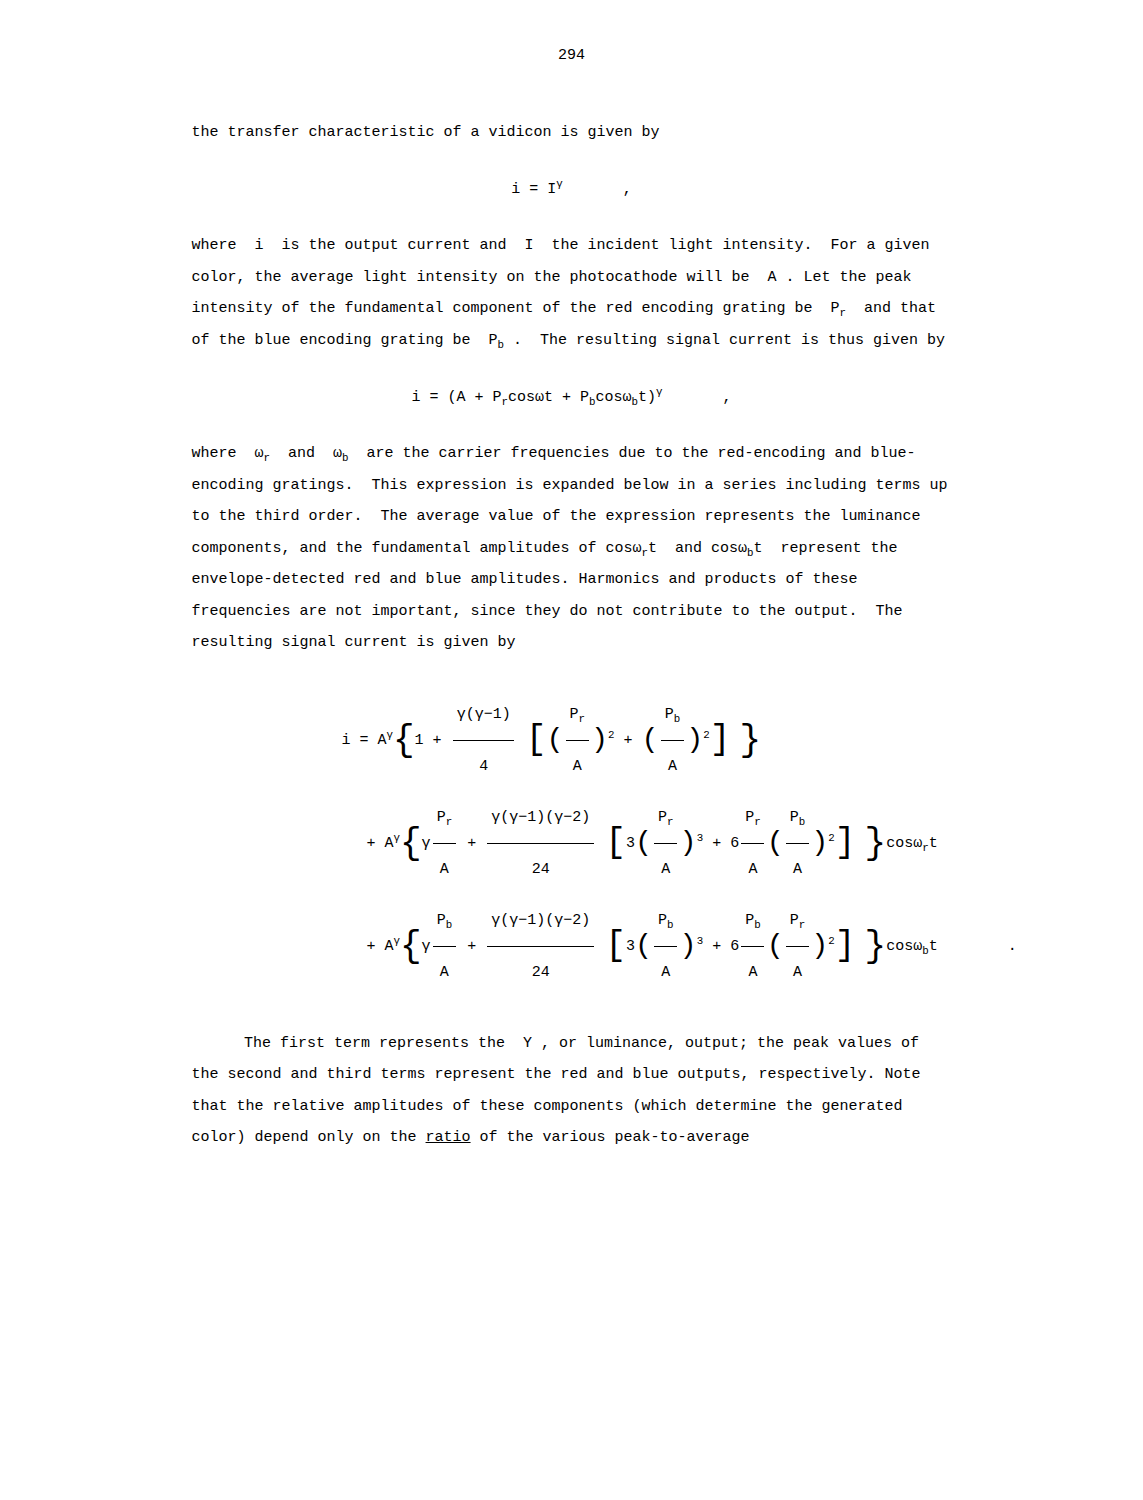294
the transfer characteristic of a vidicon is given by
i = Iγ,
where i is the output current and I the incident light intensity. For a given color, the average light intensity on the photocathode will be A . Let the peak intensity of the fundamental component of the red encoding grating be Pr and that of the blue encoding grating be Pb . The resulting signal current is thus given by
i = (A + Prcosωt + Pbcosωbt)γ,
where ωr and ωb are the carrier frequencies due to the red-encoding and blue-encoding gratings. This expression is expanded below in a series including terms up to the third order. The average value of the expression represents the luminance components, and the fundamental amplitudes of cosωrt and cosωbt represent the envelope-detected red and blue amplitudes. Harmonics and products of these frequencies are not important, since they do not contribute to the output. The resulting signal current is given by
i = Aγ{1 + γ(γ−1) 4 [(Pr A) 2 + (Pb A) 2] }
+ Aγ{γPr A + γ(γ−1)(γ−2) 24 [3(Pr A) 3 + 6Pr A(Pb A) 2] }cosωrt
+ Aγ{γPb A + γ(γ−1)(γ−2) 24 [3(Pb A) 3 + 6Pb A(Pr A) 2] }cosωbt.
The first term represents the Y , or luminance, output; the peak values of the second and third terms represent the red and blue outputs, respectively. Note that the relative amplitudes of these components (which determine the generated color) depend only on the ratio of the various peak-to-average